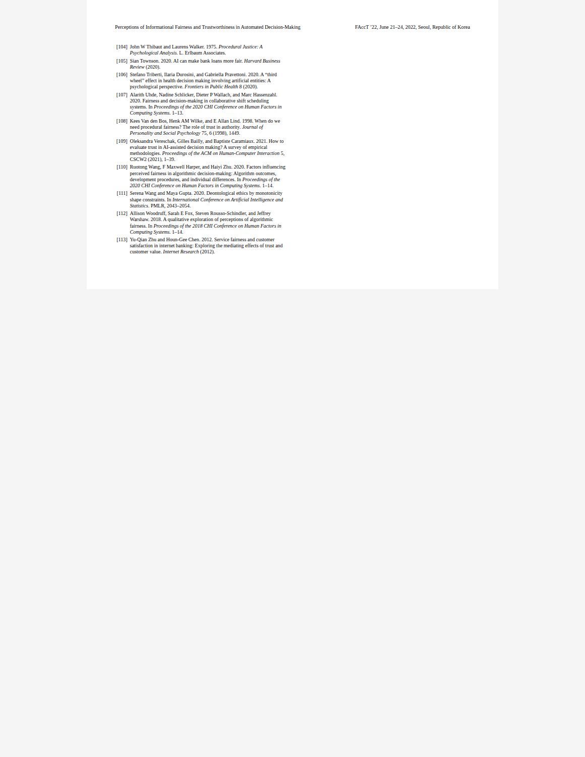Perceptions of Informational Fairness and Trustworthiness in Automated Decision-Making FAccT ’22, June 21–24, 2022, Seoul, Republic of Korea
[104] John W Thibaut and Laurens Walker. 1975. Procedural Justice: A Psychological Analysis. L. Erlbaum Associates.
[105] Sian Townson. 2020. AI can make bank loans more fair. Harvard Business Review (2020).
[106] Stefano Triberti, Ilaria Durosini, and Gabriella Pravettoni. 2020. A “third wheel” effect in health decision making involving artificial entities: A psychological perspective. Frontiers in Public Health 8 (2020).
[107] Alarith Uhde, Nadine Schlicker, Dieter P Wallach, and Marc Hassenzahl. 2020. Fairness and decision-making in collaborative shift scheduling systems. In Proceedings of the 2020 CHI Conference on Human Factors in Computing Systems. 1–13.
[108] Kees Van den Bos, Henk AM Wilke, and E Allan Lind. 1998. When do we need procedural fairness? The role of trust in authority. Journal of Personality and Social Psychology 75, 6 (1998), 1449.
[109] Oleksandra Vereschak, Gilles Bailly, and Baptiste Caramiaux. 2021. How to evaluate trust in AI-assisted decision making? A survey of empirical methodologies. Proceedings of the ACM on Human-Computer Interaction 5, CSCW2 (2021), 1–39.
[110] Ruotong Wang, F Maxwell Harper, and Haiyi Zhu. 2020. Factors influencing perceived fairness in algorithmic decision-making: Algorithm outcomes, development procedures, and individual differences. In Proceedings of the 2020 CHI Conference on Human Factors in Computing Systems. 1–14.
[111] Serena Wang and Maya Gupta. 2020. Deontological ethics by monotonicity shape constraints. In International Conference on Artificial Intelligence and Statistics. PMLR, 2043–2054.
[112] Allison Woodruff, Sarah E Fox, Steven Rousso-Schindler, and Jeffrey Warshaw. 2018. A qualitative exploration of perceptions of algorithmic fairness. In Proceedings of the 2018 CHI Conference on Human Factors in Computing Systems. 1–14.
[113] Yu-Qian Zhu and Houn-Gee Chen. 2012. Service fairness and customer satisfaction in internet banking: Exploring the mediating effects of trust and customer value. Internet Research (2012).